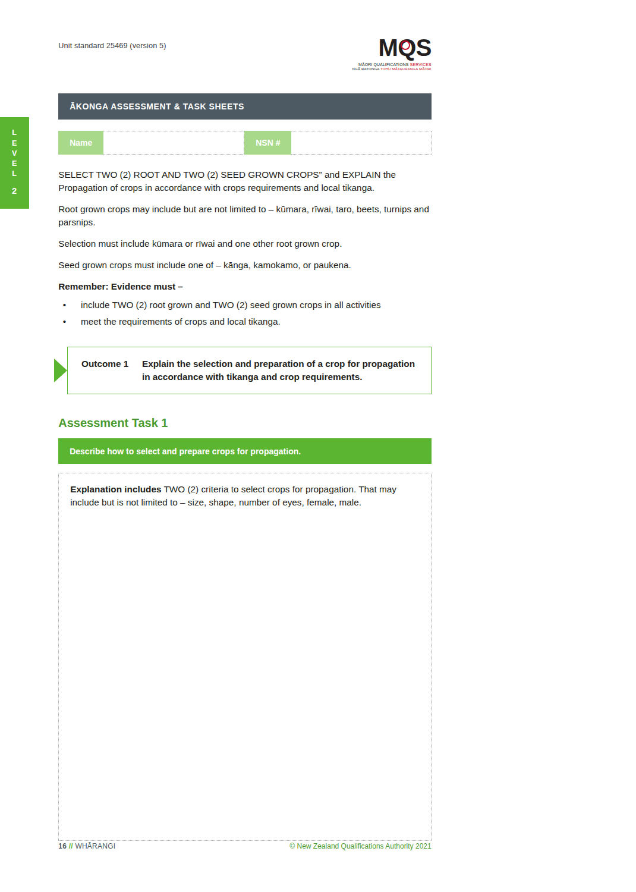L
E
V
E
L
2
Unit standard 25469 (version 5)
MQS
MĀORI QUALIFICATIONS SERVICES
NGĀ RATONGA TOHU MĀTAURANGA MĀORI
ĀKONGA ASSESSMENT & TASK SHEETS
Name
NSN #
SELECT TWO (2) ROOT AND TWO (2) SEED GROWN CROPS” and EXPLAIN the Propagation of crops in accordance with crops requirements and local tikanga.
Root grown crops may include but are not limited to – kūmara, rīwai, taro, beets, turnips and parsnips.
Selection must include kūmara or rīwai and one other root grown crop.
Seed grown crops must include one of – kānga, kamokamo, or paukena.
Remember: Evidence must –
include TWO (2) root grown and TWO (2) seed grown crops in all activities
meet the requirements of crops and local tikanga.
Outcome 1
Explain the selection and preparation of a crop for propagation in accordance with tikanga and crop requirements.
Assessment Task 1
Describe how to select and prepare crops for propagation.
Explanation includes TWO (2) criteria to select crops for propagation. That may include but is not limited to – size, shape, number of eyes, female, male.
16 // WHĀRANGI
© New Zealand Qualifications Authority 2021